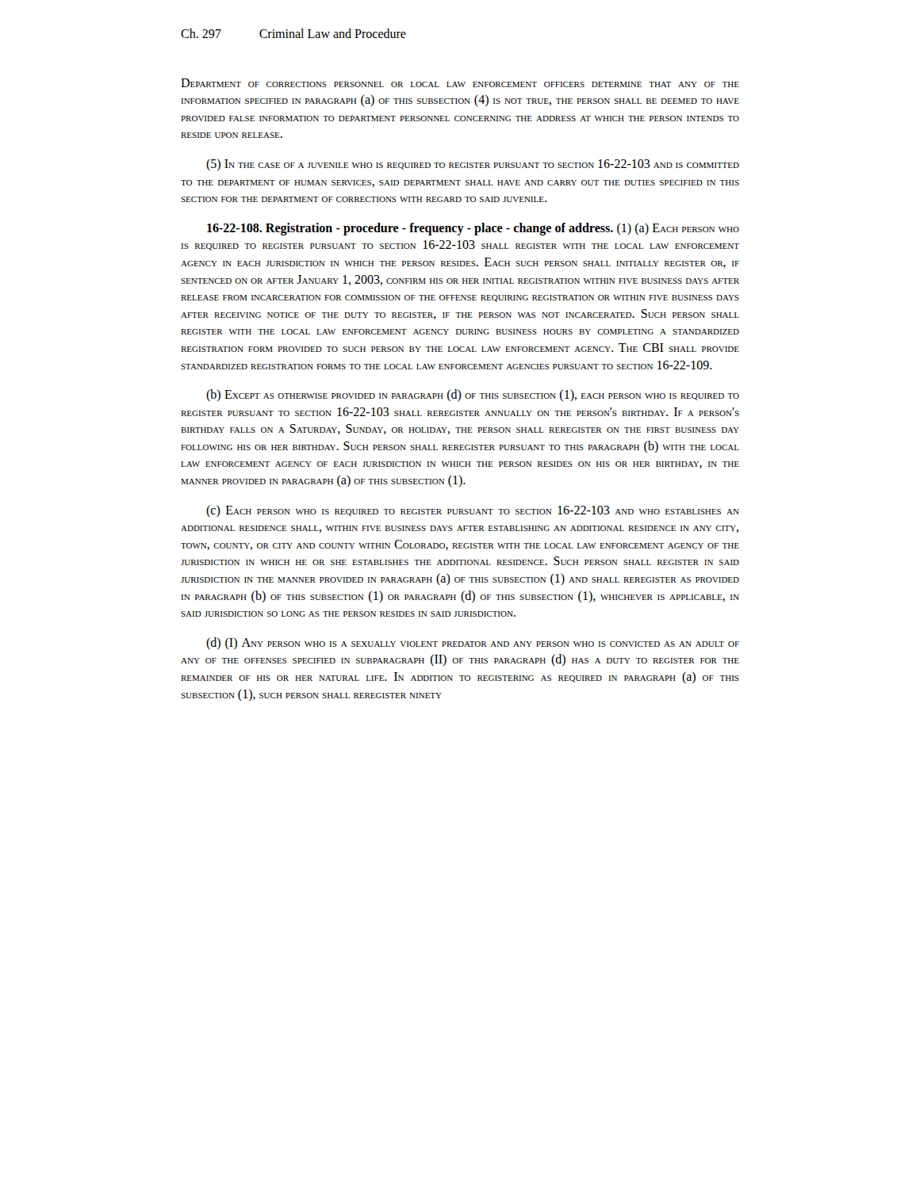Ch. 297 Criminal Law and Procedure
Department of corrections personnel or local law enforcement officers determine that any of the information specified in paragraph (a) of this subsection (4) is not true, the person shall be deemed to have provided false information to department personnel concerning the address at which the person intends to reside upon release.
(5) In the case of a juvenile who is required to register pursuant to section 16-22-103 and is committed to the department of human services, said department shall have and carry out the duties specified in this section for the department of corrections with regard to said juvenile.
16-22-108. Registration - procedure - frequency - place - change of address. (1) (a) Each person who is required to register pursuant to section 16-22-103 shall register with the local law enforcement agency in each jurisdiction in which the person resides. Each such person shall initially register or, if sentenced on or after January 1, 2003, confirm his or her initial registration within five business days after release from incarceration for commission of the offense requiring registration or within five business days after receiving notice of the duty to register, if the person was not incarcerated. Such person shall register with the local law enforcement agency during business hours by completing a standardized registration form provided to such person by the local law enforcement agency. The CBI shall provide standardized registration forms to the local law enforcement agencies pursuant to section 16-22-109.
(b) Except as otherwise provided in paragraph (d) of this subsection (1), each person who is required to register pursuant to section 16-22-103 shall reregister annually on the person's birthday. If a person's birthday falls on a Saturday, Sunday, or holiday, the person shall reregister on the first business day following his or her birthday. Such person shall reregister pursuant to this paragraph (b) with the local law enforcement agency of each jurisdiction in which the person resides on his or her birthday, in the manner provided in paragraph (a) of this subsection (1).
(c) Each person who is required to register pursuant to section 16-22-103 and who establishes an additional residence shall, within five business days after establishing an additional residence in any city, town, county, or city and county within Colorado, register with the local law enforcement agency of the jurisdiction in which he or she establishes the additional residence. Such person shall register in said jurisdiction in the manner provided in paragraph (a) of this subsection (1) and shall reregister as provided in paragraph (b) of this subsection (1) or paragraph (d) of this subsection (1), whichever is applicable, in said jurisdiction so long as the person resides in said jurisdiction.
(d) (I) Any person who is a sexually violent predator and any person who is convicted as an adult of any of the offenses specified in subparagraph (II) of this paragraph (d) has a duty to register for the remainder of his or her natural life. In addition to registering as required in paragraph (a) of this subsection (1), such person shall reregister ninety